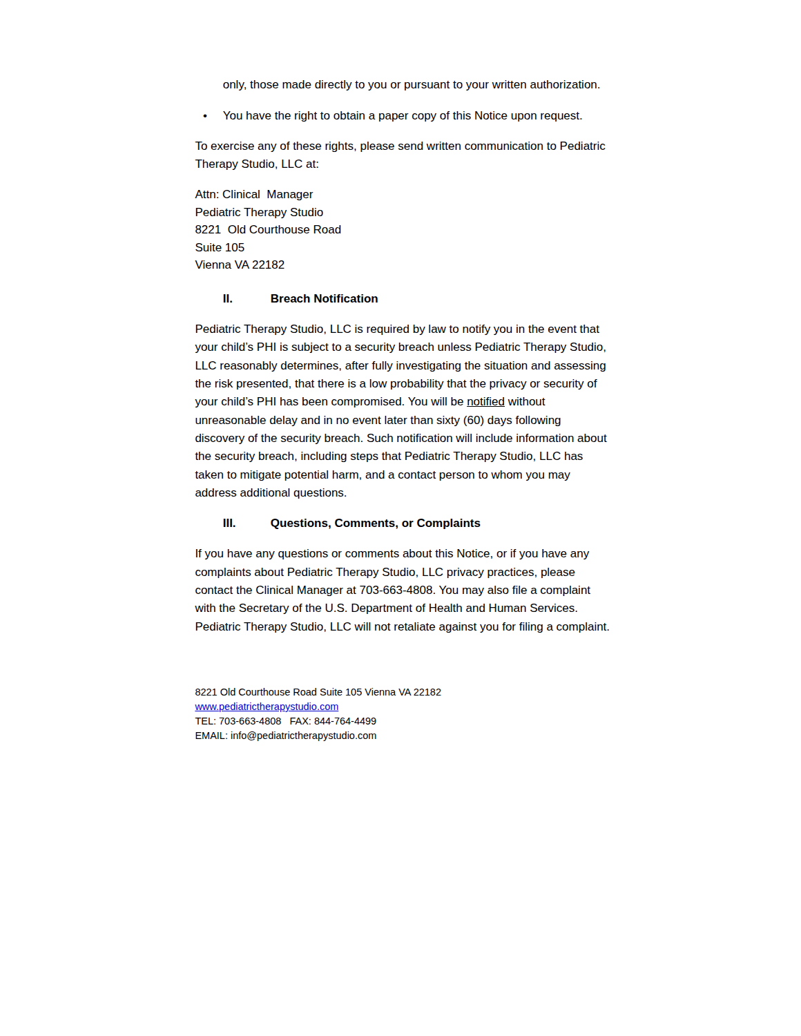only, those made directly to you or pursuant to your written authorization.
You have the right to obtain a paper copy of this Notice upon request.
To exercise any of these rights, please send written communication to Pediatric Therapy Studio, LLC at:
Attn: Clinical Manager Pediatric Therapy Studio 8221 Old Courthouse Road Suite 105 Vienna VA 22182
II. Breach Notification
Pediatric Therapy Studio, LLC is required by law to notify you in the event that your child’s PHI is subject to a security breach unless Pediatric Therapy Studio, LLC reasonably determines, after fully investigating the situation and assessing the risk presented, that there is a low probability that the privacy or security of your child’s PHI has been compromised. You will be notified without unreasonable delay and in no event later than sixty (60) days following discovery of the security breach. Such notification will include information about the security breach, including steps that Pediatric Therapy Studio, LLC has taken to mitigate potential harm, and a contact person to whom you may address additional questions.
III. Questions, Comments, or Complaints
If you have any questions or comments about this Notice, or if you have any complaints about Pediatric Therapy Studio, LLC privacy practices, please contact the Clinical Manager at 703-663-4808. You may also file a complaint with the Secretary of the U.S. Department of Health and Human Services. Pediatric Therapy Studio, LLC will not retaliate against you for filing a complaint.
8221 Old Courthouse Road Suite 105 Vienna VA 22182 www.pediatrictherapystudio.com TEL: 703-663-4808 FAX: 844-764-4499 EMAIL: info@pediatrictherapystudio.com